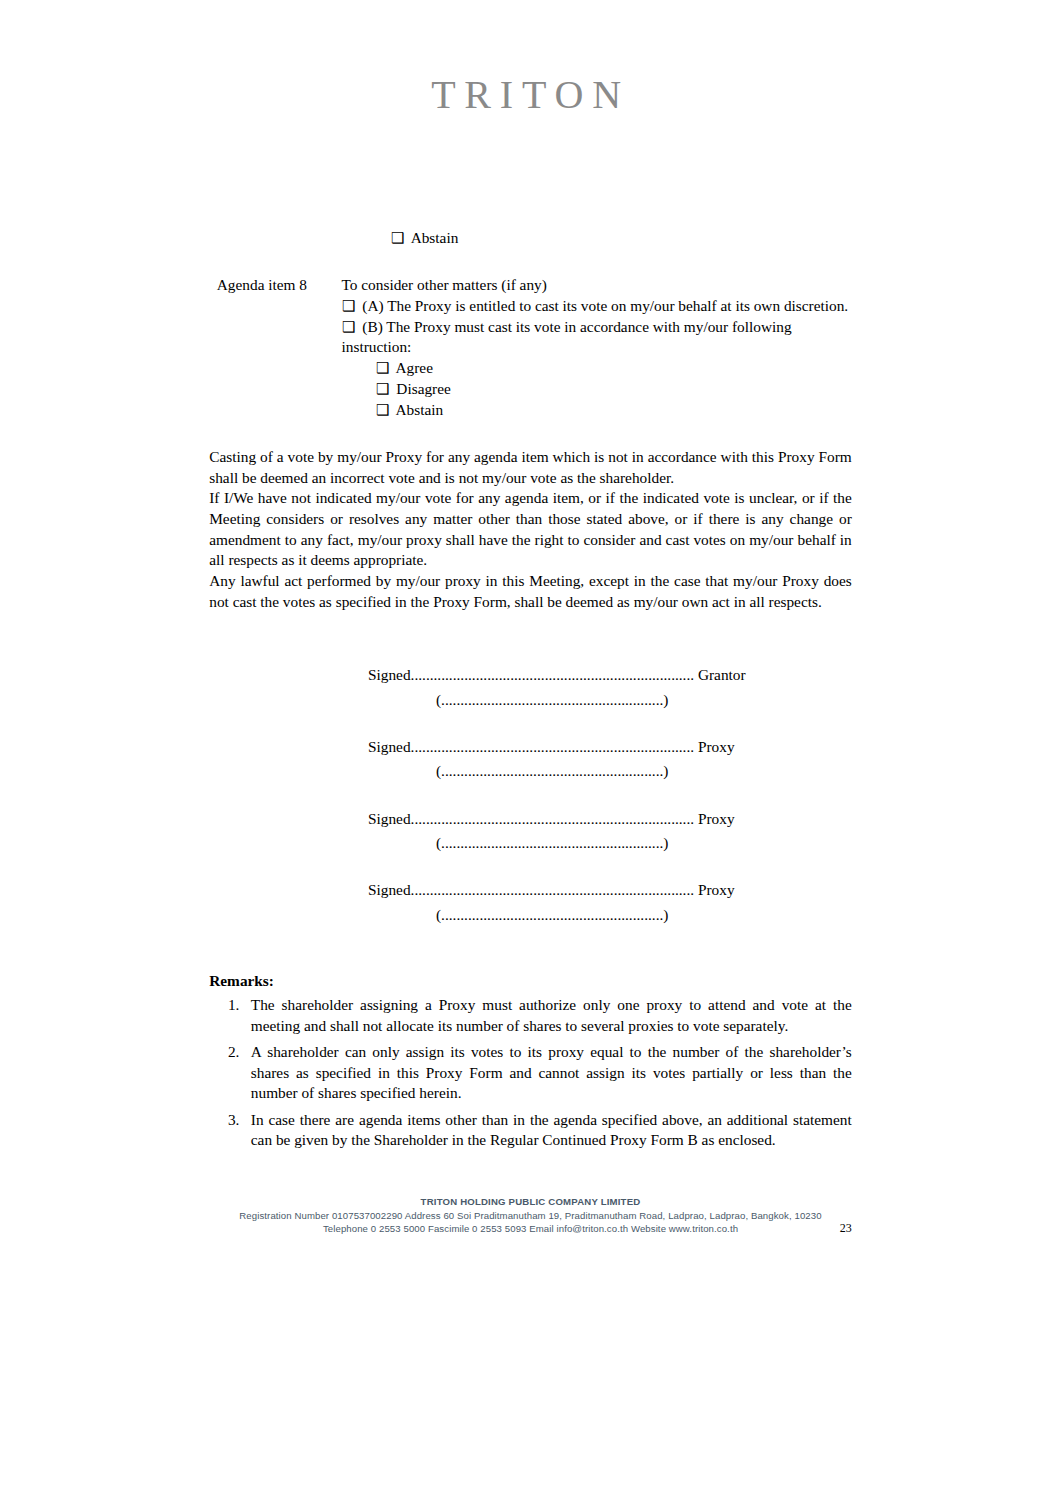TRITON
❑ Abstain
Agenda item 8
To consider other matters (if any)
❑ (A) The Proxy is entitled to cast its vote on my/our behalf at its own discretion.
❑ (B) The Proxy must cast its vote in accordance with my/our following instruction:
❑ Agree
❑ Disagree
❑ Abstain
Casting of a vote by my/our Proxy for any agenda item which is not in accordance with this Proxy Form shall be deemed an incorrect vote and is not my/our vote as the shareholder.
If I/We have not indicated my/our vote for any agenda item, or if the indicated vote is unclear, or if the Meeting considers or resolves any matter other than those stated above, or if there is any change or amendment to any fact, my/our proxy shall have the right to consider and cast votes on my/our behalf in all respects as it deems appropriate.
Any lawful act performed by my/our proxy in this Meeting, except in the case that my/our Proxy does not cast the votes as specified in the Proxy Form, shall be deemed as my/our own act in all respects.
Signed.......................................................................... Grantor
(..........................................................)
Signed.......................................................................... Proxy
(..........................................................)
Signed.......................................................................... Proxy
(..........................................................)
Signed.......................................................................... Proxy
(..........................................................)
Remarks:
The shareholder assigning a Proxy must authorize only one proxy to attend and vote at the meeting and shall not allocate its number of shares to several proxies to vote separately.
A shareholder can only assign its votes to its proxy equal to the number of the shareholder’s shares as specified in this Proxy Form and cannot assign its votes partially or less than the number of shares specified herein.
In case there are agenda items other than in the agenda specified above, an additional statement can be given by the Shareholder in the Regular Continued Proxy Form B as enclosed.
TRITON HOLDING PUBLIC COMPANY LIMITED
Registration Number 0107537002290 Address 60 Soi Praditmanutham 19, Praditmanutham Road, Ladprao, Ladprao, Bangkok, 10230
Telephone 0 2553 5000 Fascimile 0 2553 5093 Email info@triton.co.th Website www.triton.co.th
23